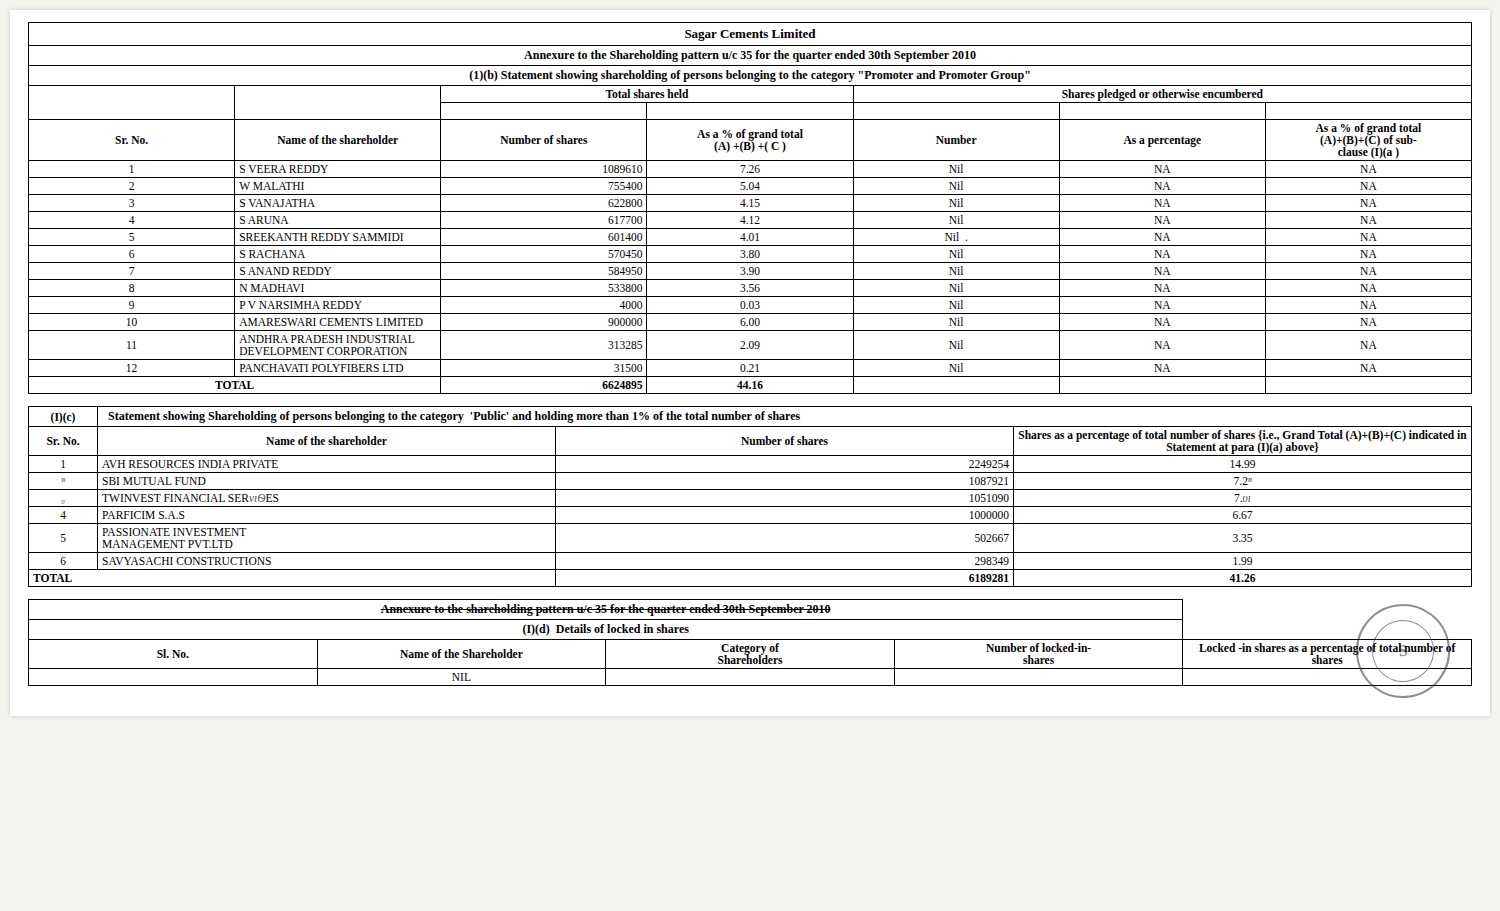| Sagar Cements Limited |
| Annexure to the Shareholding pattern u/c 35 for the quarter ended 30th September 2010 |
| (1)(b) Statement showing shareholding of persons belonging to the category "Promoter and Promoter Group" |
| | | Total shares held | Shares pledged or otherwise encumbered |
| Sr. No. | Name of the shareholder | Number of shares | As a % of grand total (A) +(B) +( C ) | Number | As a percentage | As a % of grand total (A)+(B)+(C) of sub- clause (I)(a ) |
| 1 | S VEERA REDDY | 1089610 | 7.26 | Nil | NA | NA |
| 2 | W MALATHI | 755400 | 5.04 | Nil | NA | NA |
| 3 | S VANAJATHA | 622800 | 4.15 | Nil | NA | NA |
| 4 | S ARUNA | 617700 | 4.12 | Nil | NA | NA |
| 5 | SREEKANTH REDDY SAMMIDI | 601400 | 4.01 | Nil . | NA | NA |
| 6 | S RACHANA | 570450 | 3.80 | Nil | NA | NA |
| 7 | S ANAND REDDY | 584950 | 3.90 | Nil | NA | NA |
| 8 | N MADHAVI | 533800 | 3.56 | Nil | NA | NA |
| 9 | P V NARSIMHA REDDY | 4000 | 0.03 | Nil | NA | NA |
| 10 | AMARESWARI CEMENTS LIMITED | 900000 | 6.00 | Nil | NA | NA |
| 11 | ANDHRA PRADESH INDUSTRIAL DEVELOPMENT CORPORATION | 313285 | 2.09 | Nil | NA | NA |
| 12 | PANCHAVATI POLYFIBERS LTD | 31500 | 0.21 | Nil | NA | NA |
| TOTAL | 6624895 | 44.16 | | | |
| (I)(c) | Statement showing Shareholding of persons belonging to the category 'Public' and holding more than 1% of the total number of shares |
| Sr. No. | Name of the shareholder | Number of shares | Shares as a percentage of total number of shares {i.e., Grand Total (A)+(B)+(C) indicated in Statement at para (I)(a) above} |
| 1 | AVH RESOURCES INDIA PRIVATE | 2249254 | 14.99 |
| ⁿ | SBI MUTUAL FUND | 1087921 | 7.2 ⁿ |
| ₀ | TWINVEST FINANCIAL SER vıѲ ES | 1051090 | 7. υı |
| 4 | PARFICIM S.A.S | 1000000 | 6.67 |
| 5 | PASSIONATE INVESTMENT MANAGEMENT PVT.LTD | 502667 | 3.35 |
| 6 | SAVYASACHI CONSTRUCTIONS | 298349 | 1.99 |
| TOTAL | 6189281 | 41.26 |
| Annexure to the shareholding pattern u/c 35 for the quarter ended 30th September 2010 |
| (I)(d) Details of locked in shares |
| Sl. No. | Name of the Shareholder | Category of Shareholders | Number of locked-in- shares | Locked -in shares as a percentage of total number of shares |
| | NIL | | | |
S